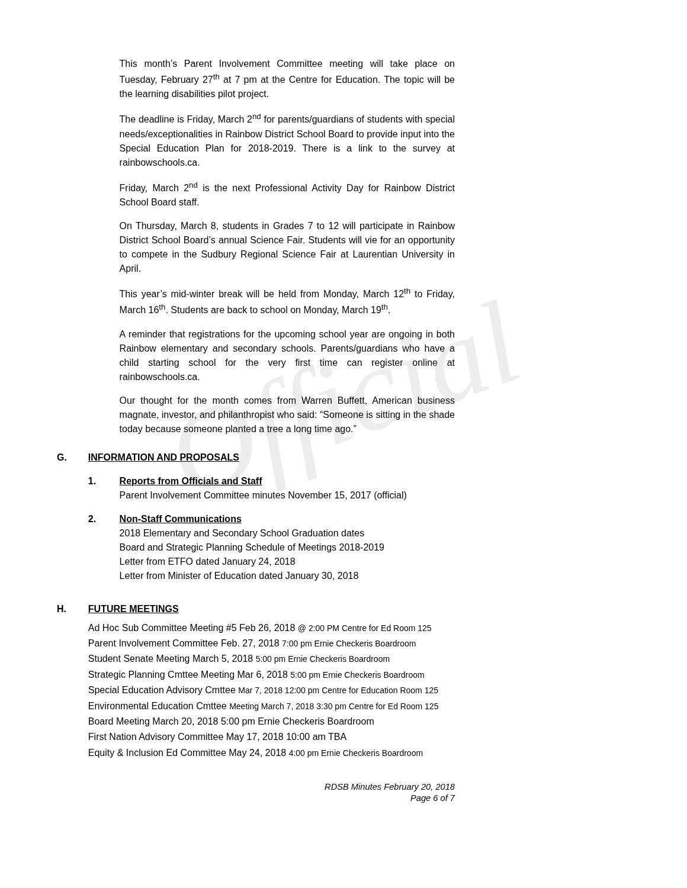Official
This month’s Parent Involvement Committee meeting will take place on Tuesday, February 27th at 7 pm at the Centre for Education. The topic will be the learning disabilities pilot project.
The deadline is Friday, March 2nd for parents/guardians of students with special needs/exceptionalities in Rainbow District School Board to provide input into the Special Education Plan for 2018-2019. There is a link to the survey at rainbowschools.ca.
Friday, March 2nd is the next Professional Activity Day for Rainbow District School Board staff.
On Thursday, March 8, students in Grades 7 to 12 will participate in Rainbow District School Board’s annual Science Fair. Students will vie for an opportunity to compete in the Sudbury Regional Science Fair at Laurentian University in April.
This year’s mid-winter break will be held from Monday, March 12th to Friday, March 16th. Students are back to school on Monday, March 19th.
A reminder that registrations for the upcoming school year are ongoing in both Rainbow elementary and secondary schools. Parents/guardians who have a child starting school for the very first time can register online at rainbowschools.ca.
Our thought for the month comes from Warren Buffett, American business magnate, investor, and philanthropist who said: “Someone is sitting in the shade today because someone planted a tree a long time ago.”
G. INFORMATION AND PROPOSALS
1. Reports from Officials and Staff
Parent Involvement Committee minutes November 15, 2017 (official)
2. Non-Staff Communications
2018 Elementary and Secondary School Graduation dates
Board and Strategic Planning Schedule of Meetings 2018-2019
Letter from ETFO dated January 24, 2018
Letter from Minister of Education dated January 30, 2018
H. FUTURE MEETINGS
Ad Hoc Sub Committee Meeting #5 Feb 26, 2018 @ 2:00 PM Centre for Ed Room 125
Parent Involvement Committee Feb. 27, 2018 7:00 pm Ernie Checkeris Boardroom
Student Senate Meeting March 5, 2018 5:00 pm Ernie Checkeris Boardroom
Strategic Planning Cmttee Meeting Mar 6, 2018 5:00 pm Ernie Checkeris Boardroom
Special Education Advisory Cmttee Mar 7, 2018 12:00 pm Centre for Education Room 125
Environmental Education Cmttee Meeting March 7, 2018 3:30 pm Centre for Ed Room 125
Board Meeting March 20, 2018 5:00 pm Ernie Checkeris Boardroom
First Nation Advisory Committee May 17, 2018 10:00 am TBA
Equity & Inclusion Ed Committee May 24, 2018 4:00 pm Ernie Checkeris Boardroom
RDSB Minutes February 20, 2018
Page 6 of 7